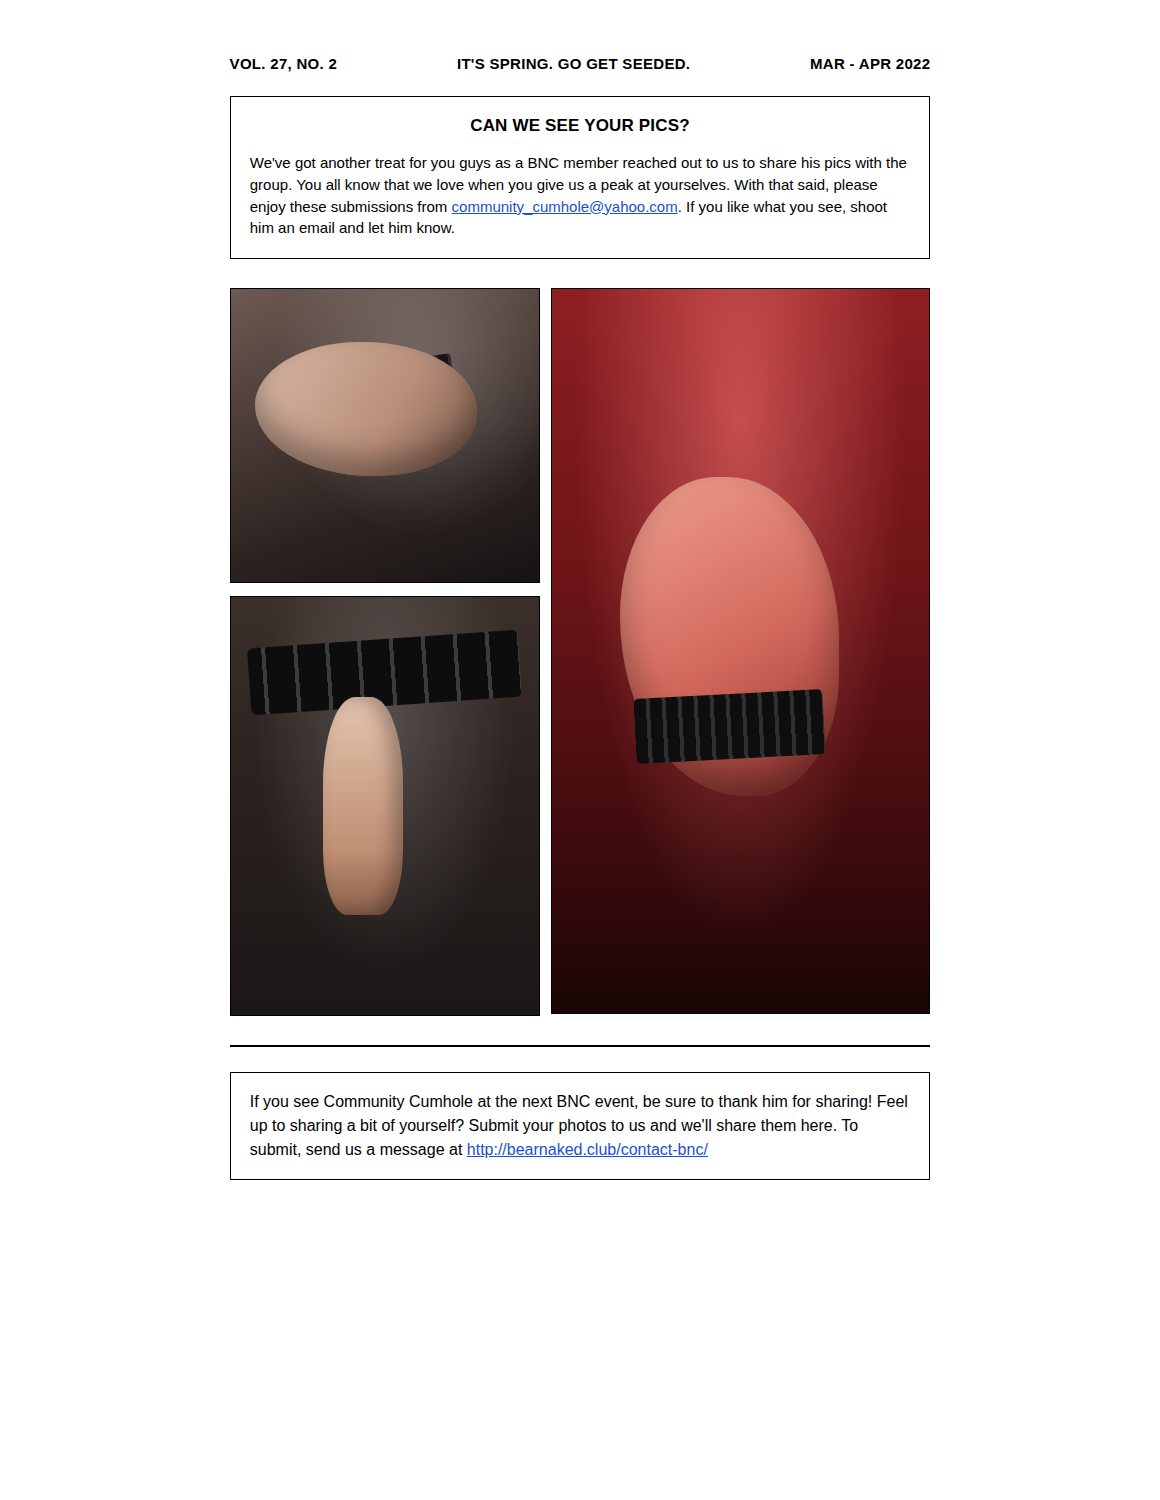VOL. 27, NO. 2
IT'S SPRING. GO GET SEEDED.
MAR - APR 2022
CAN WE SEE YOUR PICS?
We've got another treat for you guys as a BNC member reached out to us to share his pics with the group. You all know that we love when you give us a peak at yourselves. With that said, please enjoy these submissions from community_cumhole@yahoo.com. If you like what you see, shoot him an email and let him know.
If you see Community Cumhole at the next BNC event, be sure to thank him for sharing! Feel up to sharing a bit of yourself? Submit your photos to us and we'll share them here. To submit, send us a message at http://bearnaked.club/contact-bnc/